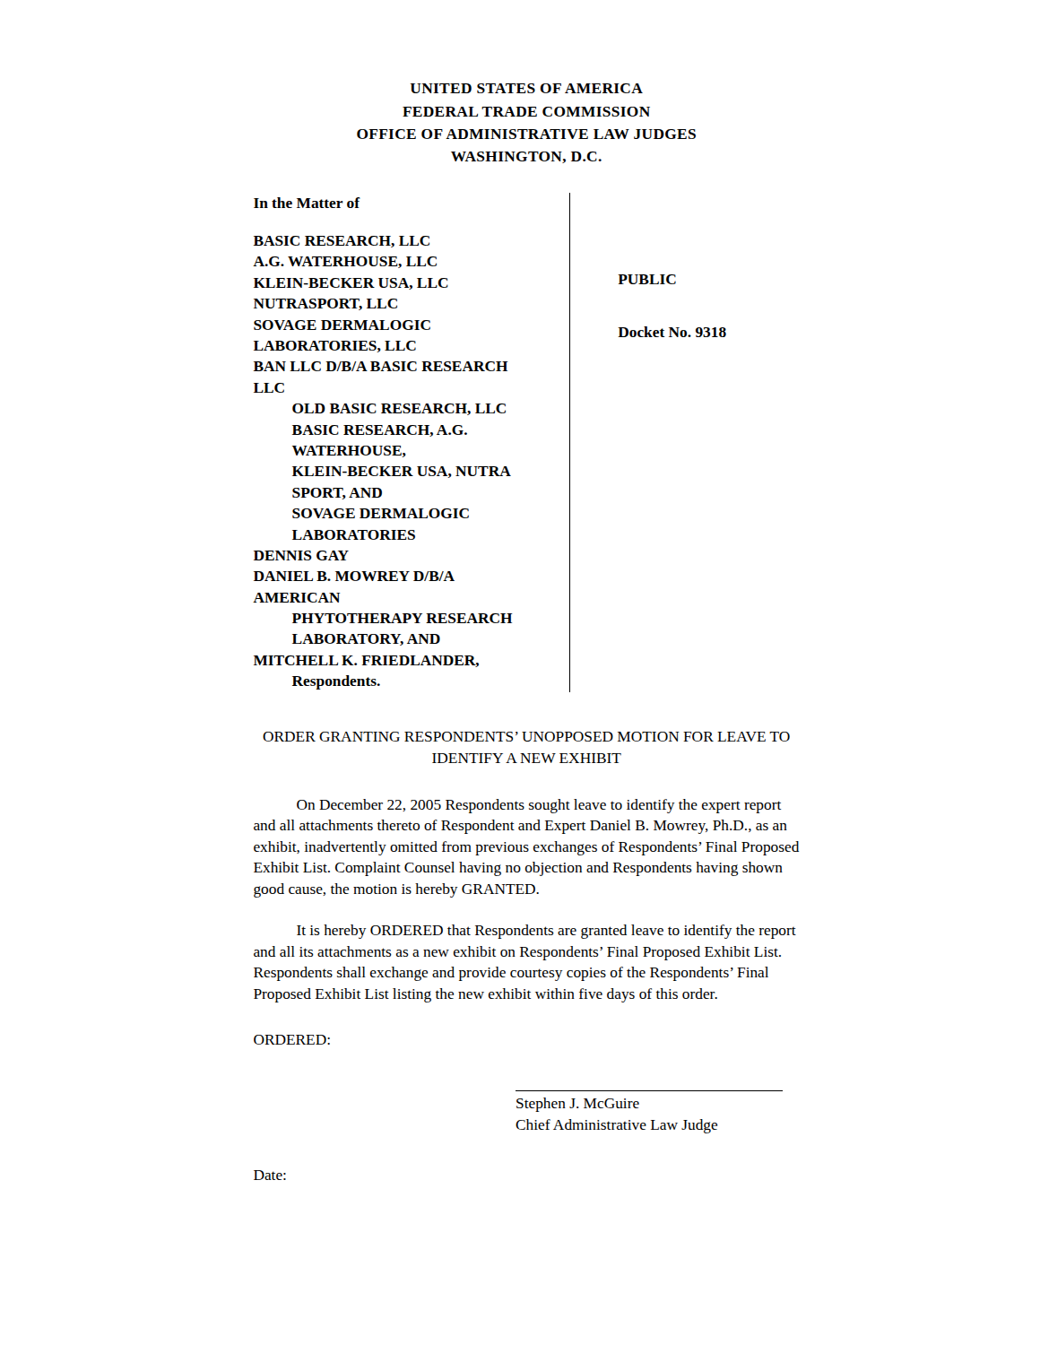UNITED STATES OF AMERICA
FEDERAL TRADE COMMISSION
OFFICE OF ADMINISTRATIVE LAW JUDGES
WASHINGTON, D.C.
| In the Matter of BASIC RESEARCH, LLC A.G. WATERHOUSE, LLC KLEIN-BECKER USA, LLC NUTRASPORT, LLC SOVAGE DERMALOGIC LABORATORIES, LLC BAN LLC d/b/a BASIC RESEARCH LLC OLD BASIC RESEARCH, LLC BASIC RESEARCH, A.G. WATERHOUSE, KLEIN-BECKER USA, NUTRA SPORT, and SOVAGE DERMALOGIC LABORATORIES DENNIS GAY DANIEL B. MOWREY d/b/a AMERICAN PHYTOTHERAPY RESEARCH LABORATORY, and MITCHELL K. FRIEDLANDER, Respondents. | PUBLIC Docket No. 9318 |
ORDER GRANTING RESPONDENTS’ UNOPPOSED MOTION FOR LEAVE TO IDENTIFY A NEW EXHIBIT
On December 22, 2005 Respondents sought leave to identify the expert report and all attachments thereto of Respondent and Expert Daniel B. Mowrey, Ph.D., as an exhibit, inadvertently omitted from previous exchanges of Respondents’ Final Proposed Exhibit List. Complaint Counsel having no objection and Respondents having shown good cause, the motion is hereby GRANTED.
It is hereby ORDERED that Respondents are granted leave to identify the report and all its attachments as a new exhibit on Respondents’ Final Proposed Exhibit List. Respondents shall exchange and provide courtesy copies of the Respondents’ Final Proposed Exhibit List listing the new exhibit within five days of this order.
ORDERED:
| | Stephen J. McGuire Chief Administrative Law Judge |
| Date: | |